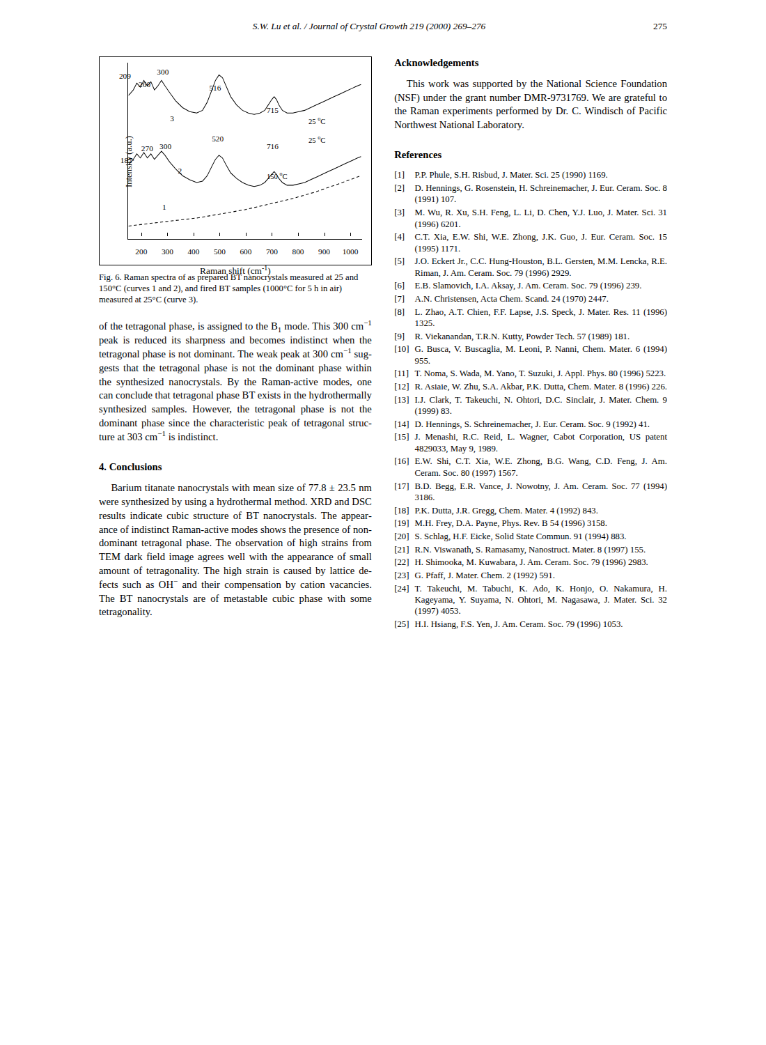S.W. Lu et al. / Journal of Crystal Growth 219 (2000) 269–276
275
Intensity (a.u.)
200
300
400
500
600
700
800
900
1000
209
260
300
516
715
3
25 oC
187
270
300
520
716
2
25 oC
1
150 oC
Raman shift (cm-1)
Fig. 6. Raman spectra of as prepared BT nanocrystals measured at 25 and 150°C (curves 1 and 2), and fired BT samples (1000°C for 5 h in air) measured at 25°C (curve 3).
of the tetragonal phase, is assigned to the B1 mode. This 300 cm−1 peak is reduced its sharpness and becomes indistinct when the tetragonal phase is not dominant. The weak peak at 300 cm−1 suggests that the tetragonal phase is not the dominant phase within the synthesized nanocrystals. By the Raman-active modes, one can conclude that tetragonal phase BT exists in the hydrothermally synthesized samples. However, the tetragonal phase is not the dominant phase since the characteristic peak of tetragonal structure at 303 cm−1 is indistinct.
4. Conclusions
Barium titanate nanocrystals with mean size of 77.8 ± 23.5 nm were synthesized by using a hydrothermal method. XRD and DSC results indicate cubic structure of BT nanocrystals. The appearance of indistinct Raman-active modes shows the presence of non-dominant tetragonal phase. The observation of high strains from TEM dark field image agrees well with the appearance of small amount of tetragonality. The high strain is caused by lattice defects such as OH− and their compensation by cation vacancies. The BT nanocrystals are of metastable cubic phase with some tetragonality.
Acknowledgements
This work was supported by the National Science Foundation (NSF) under the grant number DMR-9731769. We are grateful to the Raman experiments performed by Dr. C. Windisch of Pacific Northwest National Laboratory.
References
[1] P.P. Phule, S.H. Risbud, J. Mater. Sci. 25 (1990) 1169.
[2] D. Hennings, G. Rosenstein, H. Schreinemacher, J. Eur. Ceram. Soc. 8 (1991) 107.
[3] M. Wu, R. Xu, S.H. Feng, L. Li, D. Chen, Y.J. Luo, J. Mater. Sci. 31 (1996) 6201.
[4] C.T. Xia, E.W. Shi, W.E. Zhong, J.K. Guo, J. Eur. Ceram. Soc. 15 (1995) 1171.
[5] J.O. Eckert Jr., C.C. Hung-Houston, B.L. Gersten, M.M. Lencka, R.E. Riman, J. Am. Ceram. Soc. 79 (1996) 2929.
[6] E.B. Slamovich, I.A. Aksay, J. Am. Ceram. Soc. 79 (1996) 239.
[7] A.N. Christensen, Acta Chem. Scand. 24 (1970) 2447.
[8] L. Zhao, A.T. Chien, F.F. Lapse, J.S. Speck, J. Mater. Res. 11 (1996) 1325.
[9] R. Viekanandan, T.R.N. Kutty, Powder Tech. 57 (1989) 181.
[10] G. Busca, V. Buscaglia, M. Leoni, P. Nanni, Chem. Mater. 6 (1994) 955.
[11] T. Noma, S. Wada, M. Yano, T. Suzuki, J. Appl. Phys. 80 (1996) 5223.
[12] R. Asiaie, W. Zhu, S.A. Akbar, P.K. Dutta, Chem. Mater. 8 (1996) 226.
[13] I.J. Clark, T. Takeuchi, N. Ohtori, D.C. Sinclair, J. Mater. Chem. 9 (1999) 83.
[14] D. Hennings, S. Schreinemacher, J. Eur. Ceram. Soc. 9 (1992) 41.
[15] J. Menashi, R.C. Reid, L. Wagner, Cabot Corporation, US patent 4829033, May 9, 1989.
[16] E.W. Shi, C.T. Xia, W.E. Zhong, B.G. Wang, C.D. Feng, J. Am. Ceram. Soc. 80 (1997) 1567.
[17] B.D. Begg, E.R. Vance, J. Nowotny, J. Am. Ceram. Soc. 77 (1994) 3186.
[18] P.K. Dutta, J.R. Gregg, Chem. Mater. 4 (1992) 843.
[19] M.H. Frey, D.A. Payne, Phys. Rev. B 54 (1996) 3158.
[20] S. Schlag, H.F. Eicke, Solid State Commun. 91 (1994) 883.
[21] R.N. Viswanath, S. Ramasamy, Nanostruct. Mater. 8 (1997) 155.
[22] H. Shimooka, M. Kuwabara, J. Am. Ceram. Soc. 79 (1996) 2983.
[23] G. Pfaff, J. Mater. Chem. 2 (1992) 591.
[24] T. Takeuchi, M. Tabuchi, K. Ado, K. Honjo, O. Nakamura, H. Kageyama, Y. Suyama, N. Ohtori, M. Nagasawa, J. Mater. Sci. 32 (1997) 4053.
[25] H.I. Hsiang, F.S. Yen, J. Am. Ceram. Soc. 79 (1996) 1053.